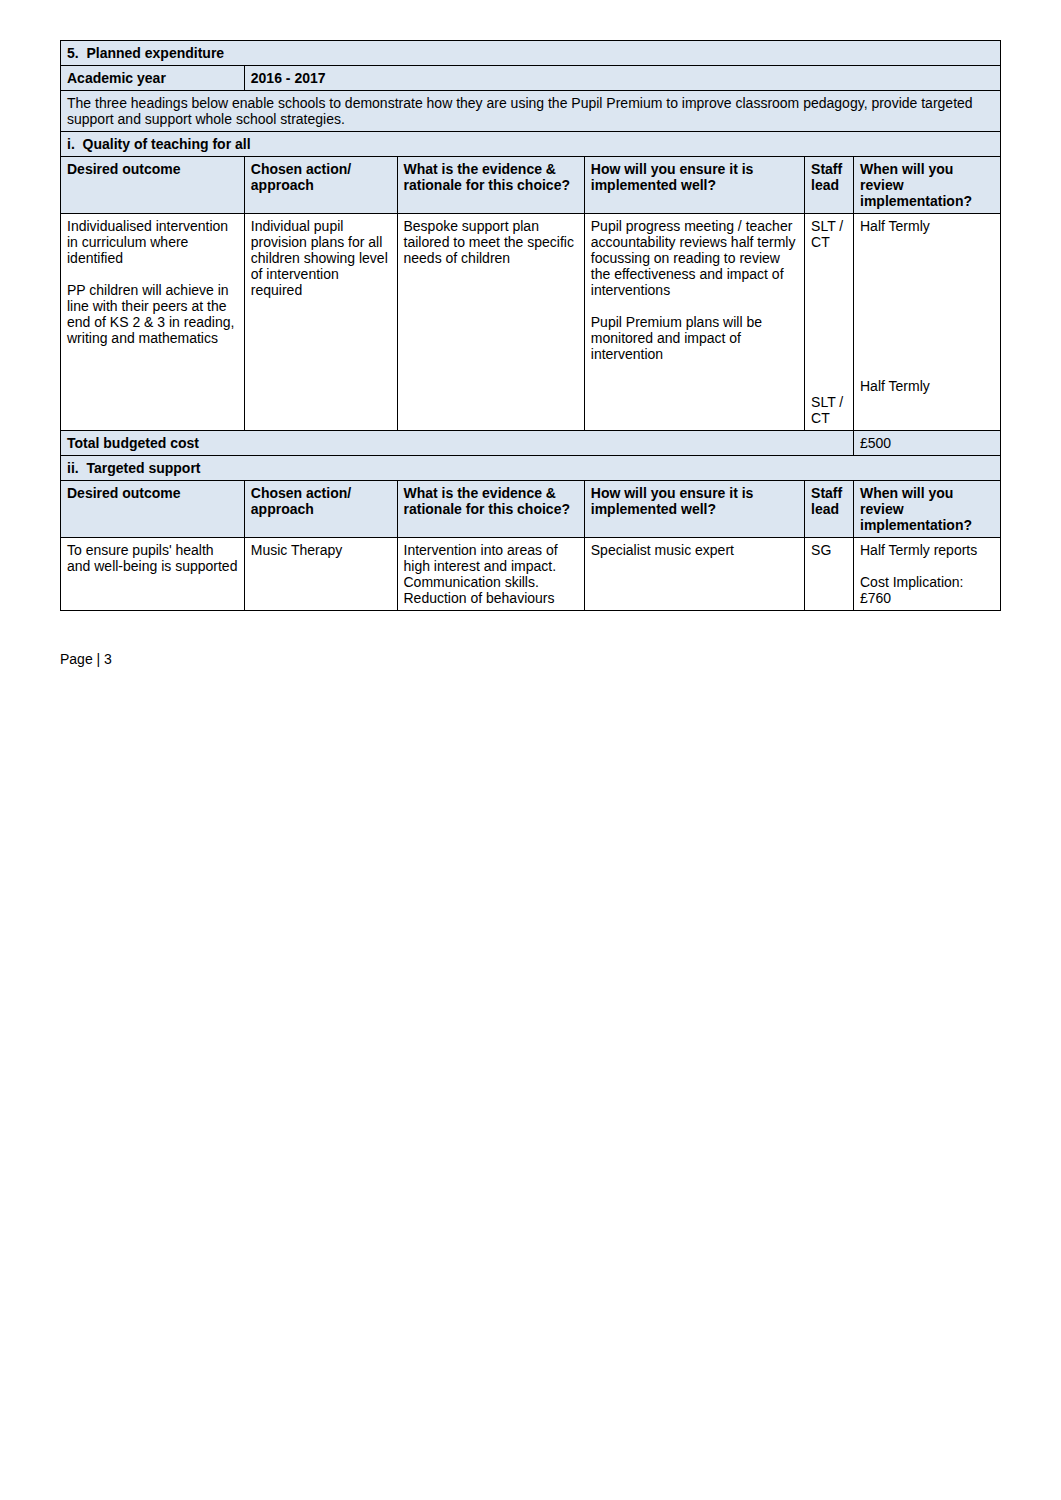| 5. Planned expenditure |
| Academic year | 2016 - 2017 |
| The three headings below enable schools to demonstrate how they are using the Pupil Premium to improve classroom pedagogy, provide targeted support and support whole school strategies. |
| i. Quality of teaching for all |
| Desired outcome | Chosen action/ approach | What is the evidence & rationale for this choice? | How will you ensure it is implemented well? | Staff lead | When will you review implementation? |
| Individualised intervention in curriculum where identified PP children will achieve in line with their peers at the end of KS 2 & 3 in reading, writing and mathematics | Individual pupil provision plans for all children showing level of intervention required | Bespoke support plan tailored to meet the specific needs of children | Pupil progress meeting / teacher accountability reviews half termly focussing on reading to review the effectiveness and impact of interventions Pupil Premium plans will be monitored and impact of intervention | SLT / CT SLT / CT | Half Termly Half Termly |
| Total budgeted cost | £500 |
| ii. Targeted support |
| Desired outcome | Chosen action/ approach | What is the evidence & rationale for this choice? | How will you ensure it is implemented well? | Staff lead | When will you review implementation? |
| To ensure pupils' health and well-being is supported | Music Therapy | Intervention into areas of high interest and impact. Communication skills. Reduction of behaviours | Specialist music expert | SG | Half Termly reports Cost Implication: £760 |
Page | 3